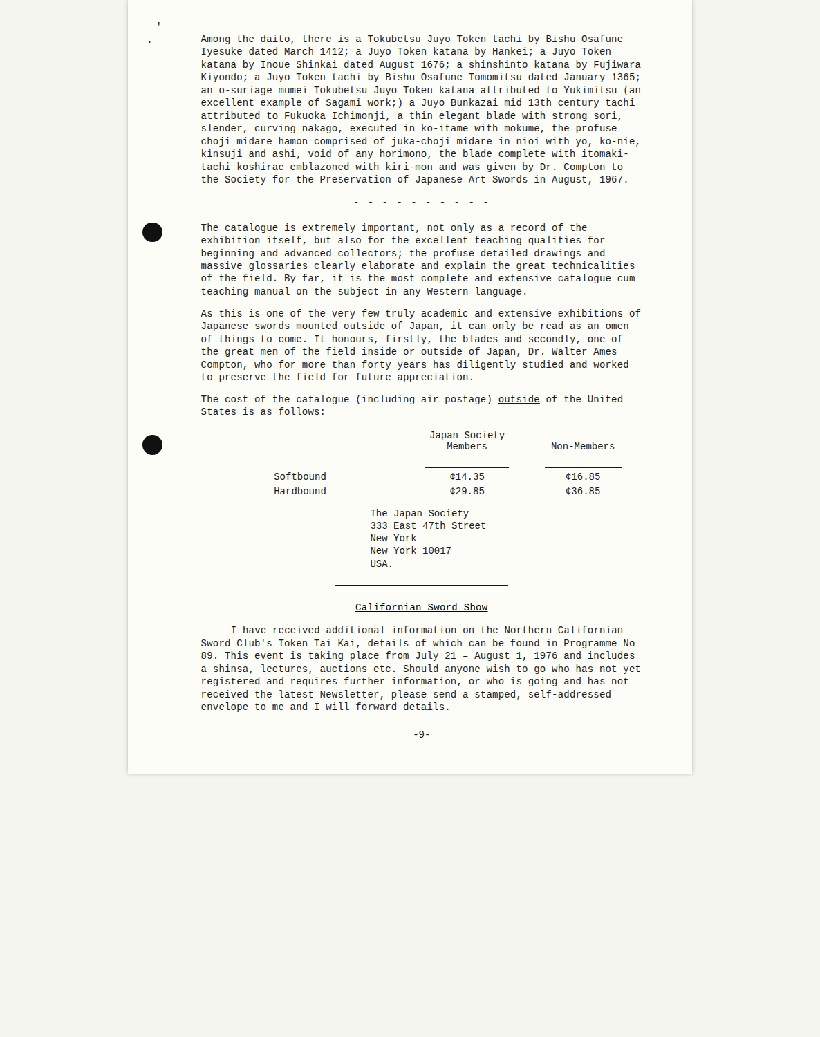'
.
Among the daito, there is a Tokubetsu Juyo Token tachi by Bishu Osafune Iyesuke dated March 1412; a Juyo Token katana by Hankei; a Juyo Token katana by Inoue Shinkai dated August 1676; a shinshinto katana by Fujiwara Kiyondo; a Juyo Token tachi by Bishu Osafune Tomomitsu dated January 1365; an o-suriage mumei Tokubetsu Juyo Token katana attributed to Yukimitsu (an excellent example of Sagami work;) a Juyo Bunkazai mid 13th century tachi attributed to Fukuoka Ichimonji, a thin elegant blade with strong sori, slender, curving nakago, executed in ko-itame with mokume, the profuse choji midare hamon comprised of juka-choji midare in nioi with yo, ko-nie, kinsuji and ashi, void of any horimono, the blade complete with itomaki-tachi koshirae emblazoned with kiri-mon and was given by Dr. Compton to the Society for the Preservation of Japanese Art Swords in August, 1967.
- - - - - - - - - -
The catalogue is extremely important, not only as a record of the exhibition itself, but also for the excellent teaching qualities for beginning and advanced collectors; the profuse detailed drawings and massive glossaries clearly elaborate and explain the great technicalities of the field. By far, it is the most complete and extensive catalogue cum teaching manual on the subject in any Western language.
As this is one of the very few truly academic and extensive exhibitions of Japanese swords mounted outside of Japan, it can only be read as an omen of things to come. It honours, firstly, the blades and secondly, one of the great men of the field inside or outside of Japan, Dr. Walter Ames Compton, who for more than forty years has diligently studied and worked to preserve the field for future appreciation.
The cost of the catalogue (including air postage) outside of the United States is as follows:
| | Japan Society Members | Non-Members |
| Softbound | ¢14.35 | ¢16.85 |
| Hardbound | ¢29.85 | ¢36.85 |
The Japan Society
333 East 47th Street
New York
New York 10017
USA.
Californian Sword Show
I have received additional information on the Northern Californian Sword Club's Token Tai Kai, details of which can be found in Programme No 89. This event is taking place from July 21 – August 1, 1976 and includes a shinsa, lectures, auctions etc. Should anyone wish to go who has not yet registered and requires further information, or who is going and has not received the latest Newsletter, please send a stamped, self-addressed envelope to me and I will forward details.
-9-